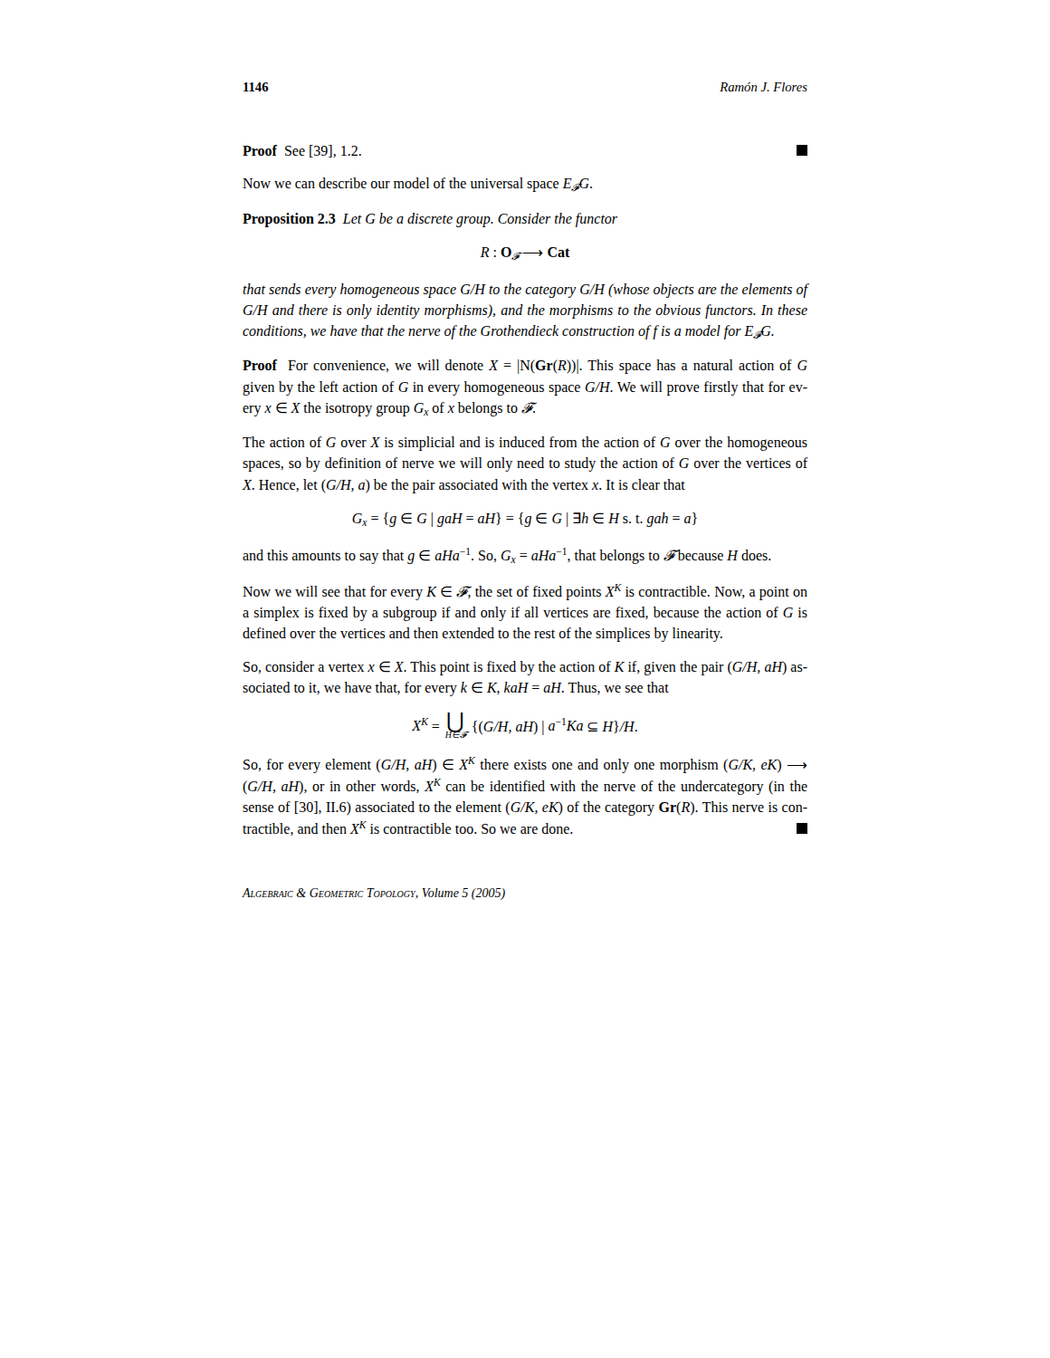1146 Ramón J. Flores
Proof See [39], 1.2.
Now we can describe our model of the universal space E𝓕G.
Proposition 2.3 Let G be a discrete group. Consider the functor
R : O𝓕 ⟶ Cat
that sends every homogeneous space G/H to the category G/H (whose objects are the elements of G/H and there is only identity morphisms), and the morphisms to the obvious functors. In these conditions, we have that the nerve of the Grothendieck construction of f is a model for E𝓕G.
Proof For convenience, we will denote X = |N(Gr(R))|. This space has a natural action of G given by the left action of G in every homogeneous space G/H. We will prove firstly that for every x ∈ X the isotropy group Gx of x belongs to 𝓕.
The action of G over X is simplicial and is induced from the action of G over the homogeneous spaces, so by definition of nerve we will only need to study the action of G over the vertices of X. Hence, let (G/H, a) be the pair associated with the vertex x. It is clear that
Gx = {g ∈ G | gaH = aH} = {g ∈ G | ∃h ∈ H s. t. gah = a}
and this amounts to say that g ∈ aHa−1. So, Gx = aHa−1, that belongs to 𝓕 because H does.
Now we will see that for every K ∈ 𝓕, the set of fixed points XK is contractible. Now, a point on a simplex is fixed by a subgroup if and only if all vertices are fixed, because the action of G is defined over the vertices and then extended to the rest of the simplices by linearity.
So, consider a vertex x ∈ X. This point is fixed by the action of K if, given the pair (G/H, aH) associated to it, we have that, for every k ∈ K, kaH = aH. Thus, we see that
XK = ⋃H∈𝓕 {(G/H, aH) | a−1 Ka ⊆ H}/H.
So, for every element (G/H, aH) ∈ XK there exists one and only one morphism (G/K, eK) ⟶ (G/H, aH), or in other words, XK can be identified with the nerve of the undercategory (in the sense of [30], II.6) associated to the element (G/K, eK) of the category Gr(R). This nerve is contractible, and then XK is contractible too. So we are done.
Algebraic & Geometric Topology, Volume 5 (2005)